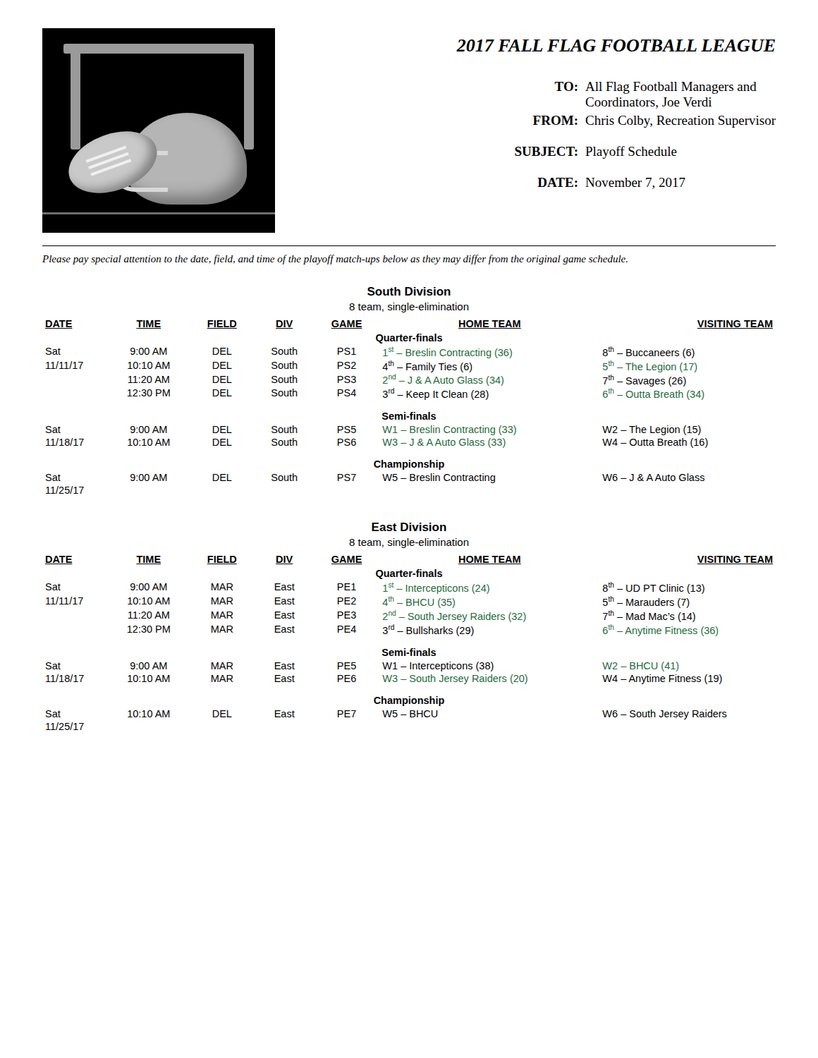2017 FALL FLAG FOOTBALL LEAGUE
| TO: | All Flag Football Managers and Coordinators, Joe Verdi |
| FROM: | Chris Colby, Recreation Supervisor |
| SUBJECT: | Playoff Schedule |
| DATE: | November 7, 2017 |
Please pay special attention to the date, field, and time of the playoff match-ups below as they may differ from the original game schedule.
South Division
8 team, single-elimination
| DATE | TIME | FIELD | DIV | GAME | HOME TEAM | VISITING TEAM |
| --- | --- | --- | --- | --- | --- | --- |
| Quarter-finals |
| Sat | 9:00 AM | DEL | South | PS1 | 1 st – Breslin Contracting (36) | 8 th – Buccaneers (6) |
| 11/11/17 | 10:10 AM | DEL | South | PS2 | 4 th – Family Ties (6) | 5 th – The Legion (17) |
| | 11:20 AM | DEL | South | PS3 | 2 nd – J & A Auto Glass (34) | 7 th – Savages (26) |
| | 12:30 PM | DEL | South | PS4 | 3 rd – Keep It Clean (28) | 6 th – Outta Breath (34) |
| Semi-finals |
| Sat | 9:00 AM | DEL | South | PS5 | W1 – Breslin Contracting (33) | W2 – The Legion (15) |
| 11/18/17 | 10:10 AM | DEL | South | PS6 | W3 – J & A Auto Glass (33) | W4 – Outta Breath (16) |
| Championship |
| Sat | 9:00 AM | DEL | South | PS7 | W5 – Breslin Contracting | W6 – J & A Auto Glass |
| 11/25/17 | |
East Division
8 team, single-elimination
| DATE | TIME | FIELD | DIV | GAME | HOME TEAM | VISITING TEAM |
| --- | --- | --- | --- | --- | --- | --- |
| Quarter-finals |
| Sat | 9:00 AM | MAR | East | PE1 | 1 st – Intercepticons (24) | 8 th – UD PT Clinic (13) |
| 11/11/17 | 10:10 AM | MAR | East | PE2 | 4 th – BHCU (35) | 5 th – Marauders (7) |
| | 11:20 AM | MAR | East | PE3 | 2 nd – South Jersey Raiders (32) | 7 th – Mad Mac’s (14) |
| | 12:30 PM | MAR | East | PE4 | 3 rd – Bullsharks (29) | 6 th – Anytime Fitness (36) |
| Semi-finals |
| Sat | 9:00 AM | MAR | East | PE5 | W1 – Intercepticons (38) | W2 – BHCU (41) |
| 11/18/17 | 10:10 AM | MAR | East | PE6 | W3 – South Jersey Raiders (20) | W4 – Anytime Fitness (19) |
| Championship |
| Sat | 10:10 AM | DEL | East | PE7 | W5 – BHCU | W6 – South Jersey Raiders |
| 11/25/17 | |